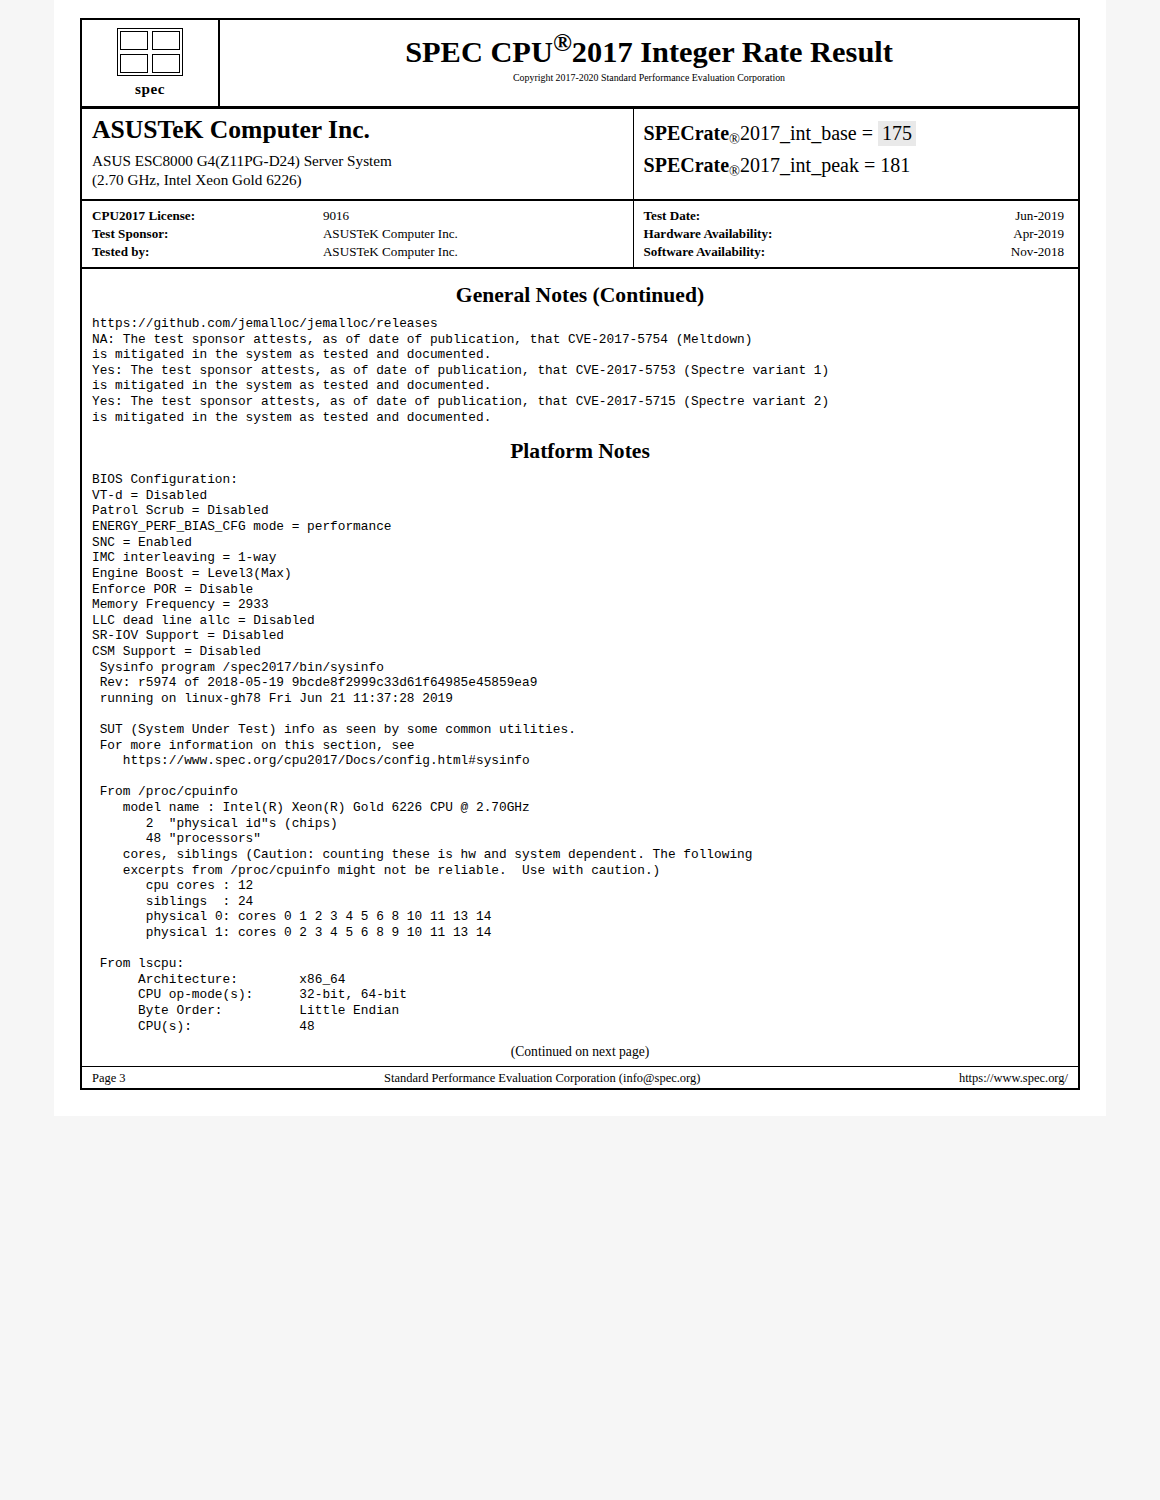spec
SPEC CPU®2017 Integer Rate Result
Copyright 2017-2020 Standard Performance Evaluation Corporation
ASUSTeK Computer Inc.
ASUS ESC8000 G4(Z11PG-D24) Server System
(2.70 GHz, Intel Xeon Gold 6226)
SPECrate®2017_int_base = 175
SPECrate®2017_int_peak = 181
| CPU2017 License: | 9016 |
| Test Sponsor: | ASUSTeK Computer Inc. |
| Tested by: | ASUSTeK Computer Inc. |
| Test Date: | Jun-2019 |
| Hardware Availability: | Apr-2019 |
| Software Availability: | Nov-2018 |
General Notes (Continued)
https://github.com/jemalloc/jemalloc/releases
NA: The test sponsor attests, as of date of publication, that CVE-2017-5754 (Meltdown)
is mitigated in the system as tested and documented.
Yes: The test sponsor attests, as of date of publication, that CVE-2017-5753 (Spectre variant 1)
is mitigated in the system as tested and documented.
Yes: The test sponsor attests, as of date of publication, that CVE-2017-5715 (Spectre variant 2)
is mitigated in the system as tested and documented.
Platform Notes
BIOS Configuration:
VT-d = Disabled
Patrol Scrub = Disabled
ENERGY_PERF_BIAS_CFG mode = performance
SNC = Enabled
IMC interleaving = 1-way
Engine Boost = Level3(Max)
Enforce POR = Disable
Memory Frequency = 2933
LLC dead line allc = Disabled
SR-IOV Support = Disabled
CSM Support = Disabled
 Sysinfo program /spec2017/bin/sysinfo
 Rev: r5974 of 2018-05-19 9bcde8f2999c33d61f64985e45859ea9
 running on linux-gh78 Fri Jun 21 11:37:28 2019

 SUT (System Under Test) info as seen by some common utilities.
 For more information on this section, see
    https://www.spec.org/cpu2017/Docs/config.html#sysinfo

 From /proc/cpuinfo
    model name : Intel(R) Xeon(R) Gold 6226 CPU @ 2.70GHz
       2  "physical id"s (chips)
       48 "processors"
    cores, siblings (Caution: counting these is hw and system dependent. The following
    excerpts from /proc/cpuinfo might not be reliable.  Use with caution.)
       cpu cores : 12
       siblings  : 24
       physical 0: cores 0 1 2 3 4 5 6 8 10 11 13 14
       physical 1: cores 0 2 3 4 5 6 8 9 10 11 13 14

 From lscpu:
      Architecture:        x86_64
      CPU op-mode(s):      32-bit, 64-bit
      Byte Order:          Little Endian
      CPU(s):              48
(Continued on next page)
Page 3
Standard Performance Evaluation Corporation (info@spec.org)
https://www.spec.org/